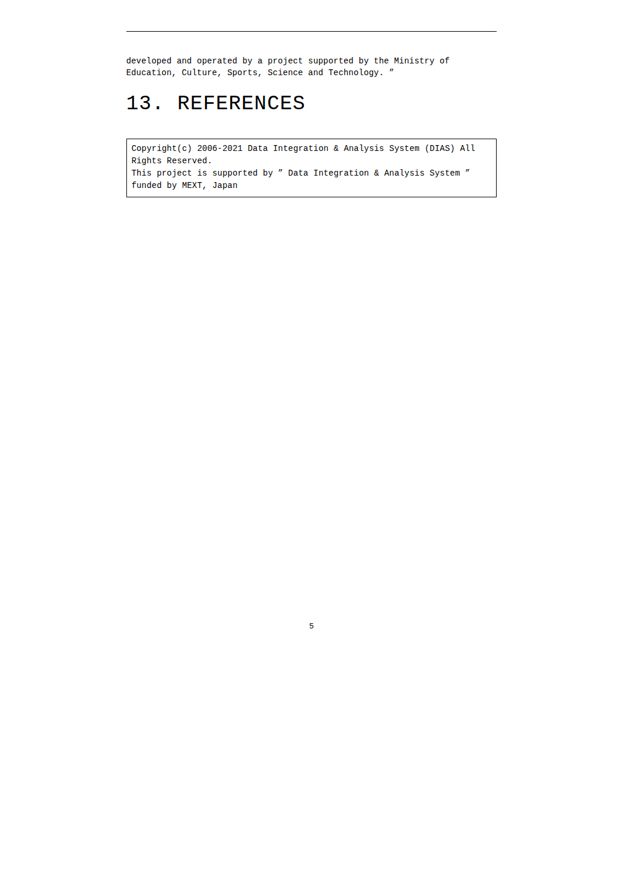developed and operated by a project supported by the Ministry of Education, Culture, Sports, Science and Technology. ”
13. REFERENCES
Copyright(c) 2006-2021 Data Integration & Analysis System (DIAS) All Rights Reserved.
This project is supported by ” Data Integration & Analysis System ” funded by MEXT, Japan
5